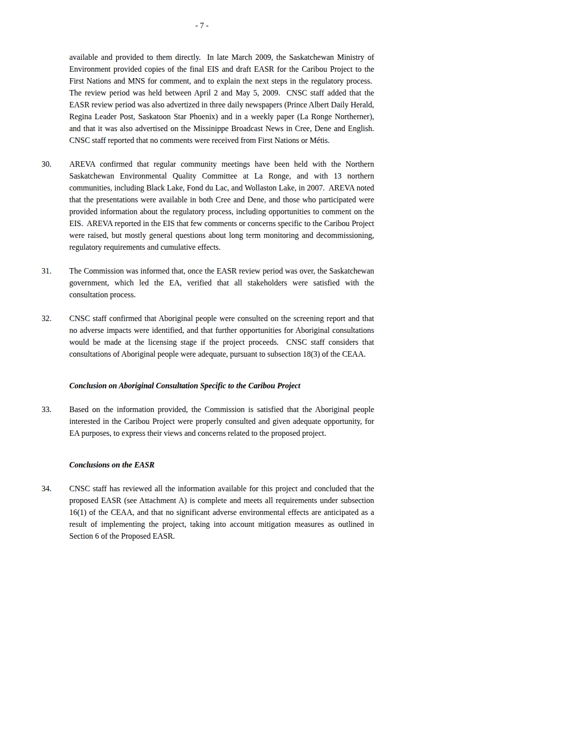- 7 -
available and provided to them directly. In late March 2009, the Saskatchewan Ministry of Environment provided copies of the final EIS and draft EASR for the Caribou Project to the First Nations and MNS for comment, and to explain the next steps in the regulatory process. The review period was held between April 2 and May 5, 2009. CNSC staff added that the EASR review period was also advertized in three daily newspapers (Prince Albert Daily Herald, Regina Leader Post, Saskatoon Star Phoenix) and in a weekly paper (La Ronge Northerner), and that it was also advertised on the Missinippe Broadcast News in Cree, Dene and English. CNSC staff reported that no comments were received from First Nations or Métis.
30.
AREVA confirmed that regular community meetings have been held with the Northern Saskatchewan Environmental Quality Committee at La Ronge, and with 13 northern communities, including Black Lake, Fond du Lac, and Wollaston Lake, in 2007. AREVA noted that the presentations were available in both Cree and Dene, and those who participated were provided information about the regulatory process, including opportunities to comment on the EIS. AREVA reported in the EIS that few comments or concerns specific to the Caribou Project were raised, but mostly general questions about long term monitoring and decommissioning, regulatory requirements and cumulative effects.
31.
The Commission was informed that, once the EASR review period was over, the Saskatchewan government, which led the EA, verified that all stakeholders were satisfied with the consultation process.
32.
CNSC staff confirmed that Aboriginal people were consulted on the screening report and that no adverse impacts were identified, and that further opportunities for Aboriginal consultations would be made at the licensing stage if the project proceeds. CNSC staff considers that consultations of Aboriginal people were adequate, pursuant to subsection 18(3) of the CEAA.
Conclusion on Aboriginal Consultation Specific to the Caribou Project
33.
Based on the information provided, the Commission is satisfied that the Aboriginal people interested in the Caribou Project were properly consulted and given adequate opportunity, for EA purposes, to express their views and concerns related to the proposed project.
Conclusions on the EASR
34.
CNSC staff has reviewed all the information available for this project and concluded that the proposed EASR (see Attachment A) is complete and meets all requirements under subsection 16(1) of the CEAA, and that no significant adverse environmental effects are anticipated as a result of implementing the project, taking into account mitigation measures as outlined in Section 6 of the Proposed EASR.